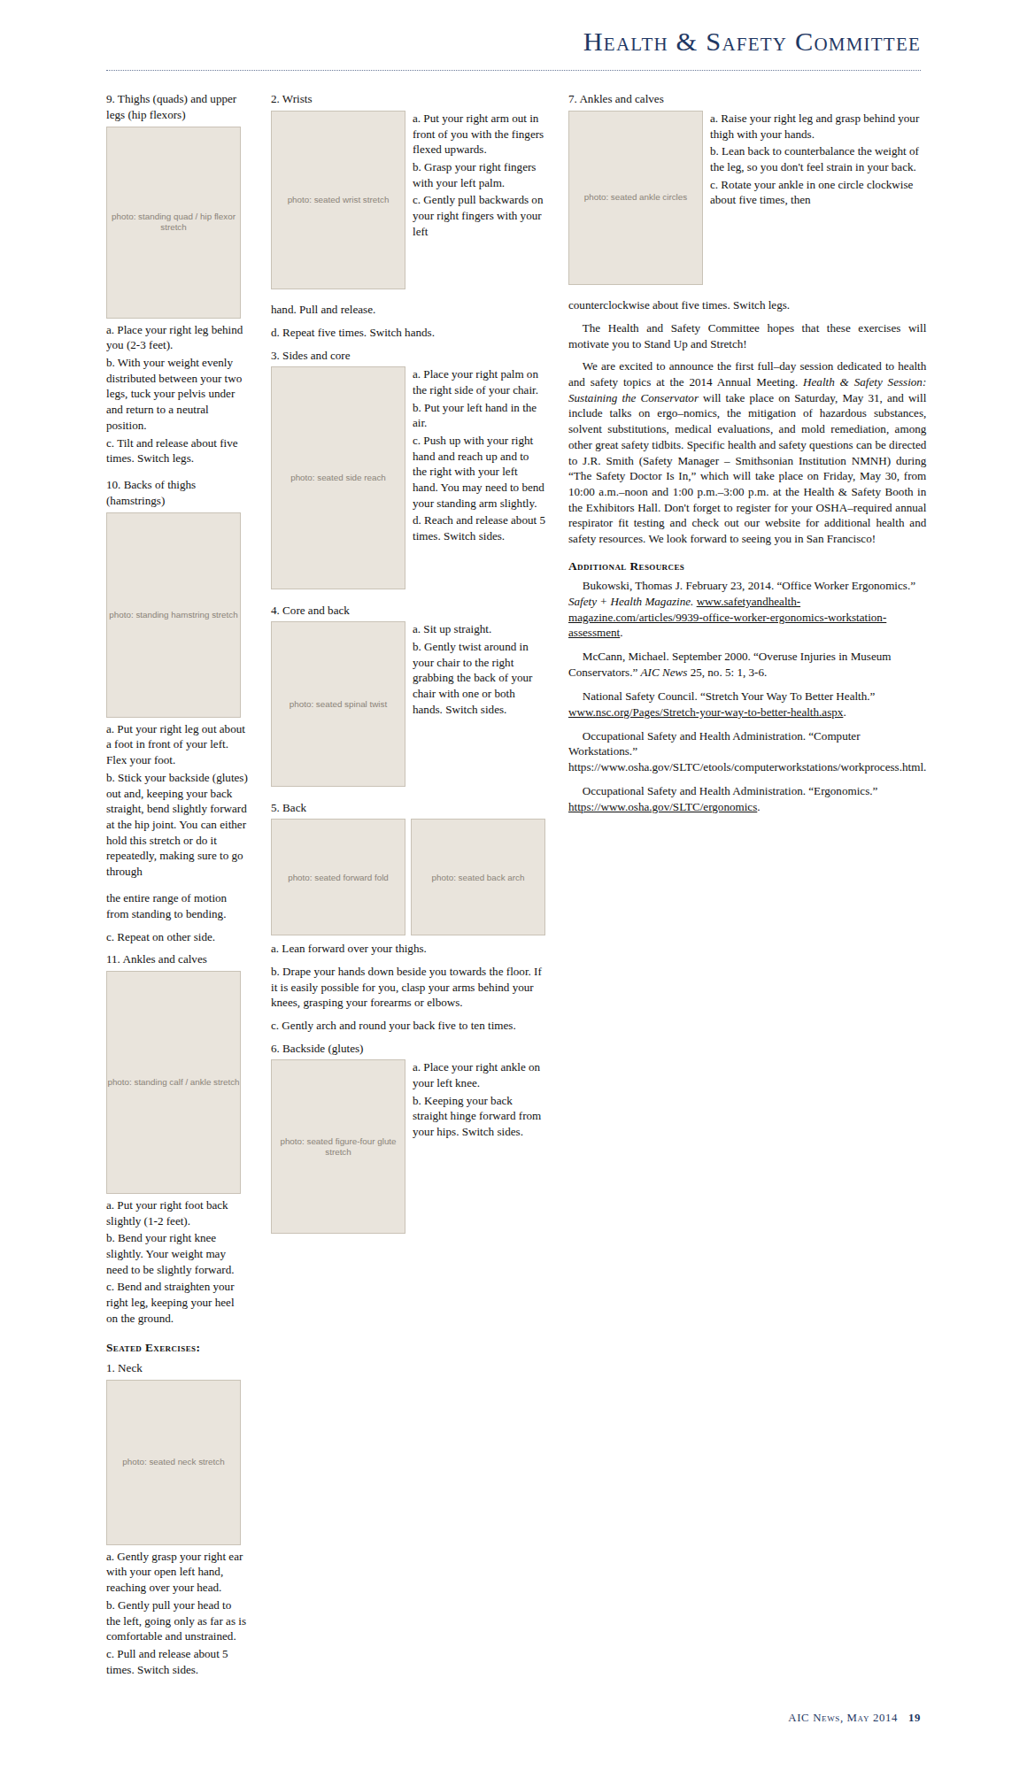Health & Safety Committee
9. Thighs (quads) and upper legs (hip flexors)
photo: standing quad / hip flexor stretch
a. Place your right leg behind you (2-3 feet).
b. With your weight evenly distributed between your two legs, tuck your pelvis under and return to a neutral position.
c. Tilt and release about five times. Switch legs.
10. Backs of thighs (hamstrings)
photo: standing hamstring stretch
a. Put your right leg out about a foot in front of your left. Flex your foot.
b. Stick your backside (glutes) out and, keeping your back straight, bend slightly forward at the hip joint. You can either hold this stretch or do it repeatedly, making sure to go through
the entire range of motion from standing to bending.
c. Repeat on other side.
11. Ankles and calves
photo: standing calf / ankle stretch
a. Put your right foot back slightly (1-2 feet).
b. Bend your right knee slightly. Your weight may need to be slightly forward.
c. Bend and straighten your right leg, keeping your heel on the ground.
Seated Exercises:
1. Neck
photo: seated neck stretch
a. Gently grasp your right ear with your open left hand, reaching over your head.
b. Gently pull your head to the left, going only as far as is comfortable and unstrained.
c. Pull and release about 5 times. Switch sides.
2. Wrists
photo: seated wrist stretch
a. Put your right arm out in front of you with the fingers flexed upwards.
b. Grasp your right fingers with your left palm.
c. Gently pull backwards on your right fingers with your left
hand. Pull and release.
d. Repeat five times. Switch hands.
3. Sides and core
photo: seated side reach
a. Place your right palm on the right side of your chair.
b. Put your left hand in the air.
c. Push up with your right hand and reach up and to the right with your left hand. You may need to bend your standing arm slightly.
d. Reach and release about 5 times. Switch sides.
4. Core and back
photo: seated spinal twist
a. Sit up straight.
b. Gently twist around in your chair to the right grabbing the back of your chair with one or both hands. Switch sides.
5. Back
photo: seated forward fold
photo: seated back arch
a. Lean forward over your thighs.
b. Drape your hands down beside you towards the floor. If it is easily possible for you, clasp your arms behind your knees, grasping your forearms or elbows.
c. Gently arch and round your back five to ten times.
6. Backside (glutes)
photo: seated figure-four glute stretch
a. Place your right ankle on your left knee.
b. Keeping your back straight hinge forward from your hips. Switch sides.
7. Ankles and calves
photo: seated ankle circles
a. Raise your right leg and grasp behind your thigh with your hands.
b. Lean back to counterbalance the weight of the leg, so you don't feel strain in your back.
c. Rotate your ankle in one circle clockwise about five times, then
counterclockwise about five times. Switch legs.
The Health and Safety Committee hopes that these exercises will motivate you to Stand Up and Stretch!
We are excited to announce the first full–day session dedicated to health and safety topics at the 2014 Annual Meeting. Health & Safety Session: Sustaining the Conservator will take place on Saturday, May 31, and will include talks on ergo–nomics, the mitigation of hazardous substances, solvent substitutions, medical evaluations, and mold remediation, among other great safety tidbits. Specific health and safety questions can be directed to J.R. Smith (Safety Manager – Smithsonian Institution NMNH) during “The Safety Doctor Is In,” which will take place on Friday, May 30, from 10:00 a.m.–noon and 1:00 p.m.–3:00 p.m. at the Health & Safety Booth in the Exhibitors Hall. Don't forget to register for your OSHA–required annual respirator fit testing and check out our website for additional health and safety resources. We look forward to seeing you in San Francisco!
Additional Resources
Bukowski, Thomas J. February 23, 2014. “Office Worker Ergonomics.” Safety + Health Magazine. www.safetyandhealth-magazine.com/articles/9939-office-worker-ergonomics-workstation-assessment.
McCann, Michael. September 2000. “Overuse Injuries in Museum Conservators.” AIC News 25, no. 5: 1, 3-6.
National Safety Council. “Stretch Your Way To Better Health.” www.nsc.org/Pages/Stretch-your-way-to-better-health.aspx.
Occupational Safety and Health Administration. “Computer Workstations.” https://www.osha.gov/SLTC/etools/computerworkstations/workprocess.html.
Occupational Safety and Health Administration. “Ergonomics.” https://www.osha.gov/SLTC/ergonomics.
AIC News, May 2014 19